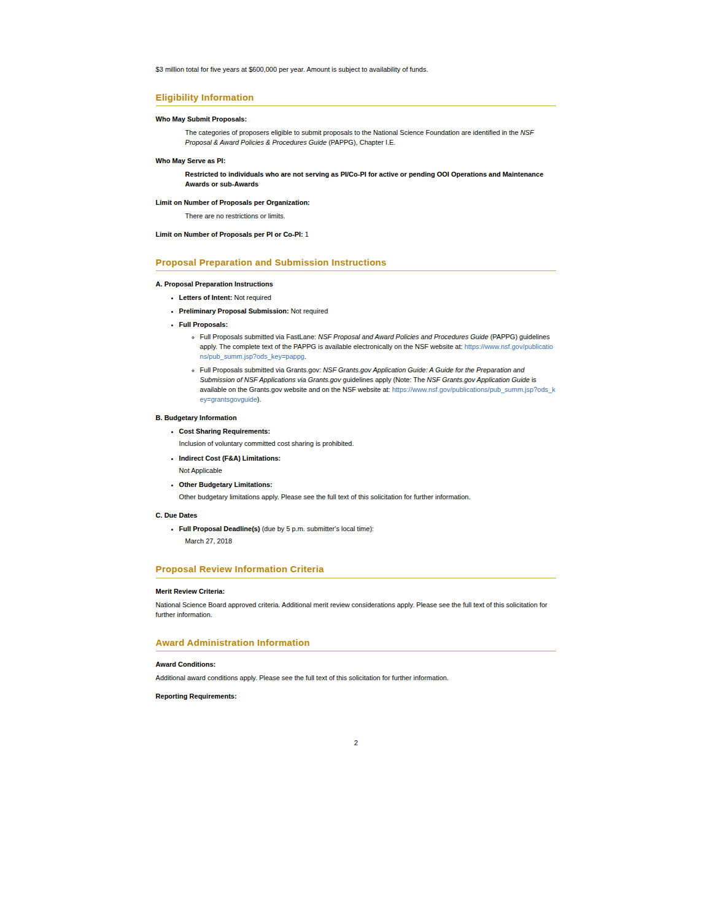$3 million total for five years at $600,000 per year. Amount is subject to availability of funds.
Eligibility Information
Who May Submit Proposals:
The categories of proposers eligible to submit proposals to the National Science Foundation are identified in the NSF Proposal & Award Policies & Procedures Guide (PAPPG), Chapter I.E.
Who May Serve as PI:
Restricted to individuals who are not serving as PI/Co-PI for active or pending OOI Operations and Maintenance Awards or sub-Awards
Limit on Number of Proposals per Organization:
There are no restrictions or limits.
Limit on Number of Proposals per PI or Co-PI: 1
Proposal Preparation and Submission Instructions
A. Proposal Preparation Instructions
Letters of Intent: Not required
Preliminary Proposal Submission: Not required
Full Proposals:
Full Proposals submitted via FastLane: NSF Proposal and Award Policies and Procedures Guide (PAPPG) guidelines apply. The complete text of the PAPPG is available electronically on the NSF website at: https://www.nsf.gov/publications/pub_summ.jsp?ods_key=pappg.
Full Proposals submitted via Grants.gov: NSF Grants.gov Application Guide: A Guide for the Preparation and Submission of NSF Applications via Grants.gov guidelines apply (Note: The NSF Grants.gov Application Guide is available on the Grants.gov website and on the NSF website at: https://www.nsf.gov/publications/pub_summ.jsp?ods_key=grantsgovguide).
B. Budgetary Information
Cost Sharing Requirements:
Inclusion of voluntary committed cost sharing is prohibited.
Indirect Cost (F&A) Limitations:
Not Applicable
Other Budgetary Limitations:
Other budgetary limitations apply. Please see the full text of this solicitation for further information.
C. Due Dates
Full Proposal Deadline(s) (due by 5 p.m. submitter's local time):
March 27, 2018
Proposal Review Information Criteria
Merit Review Criteria:
National Science Board approved criteria. Additional merit review considerations apply. Please see the full text of this solicitation for further information.
Award Administration Information
Award Conditions:
Additional award conditions apply. Please see the full text of this solicitation for further information.
Reporting Requirements:
2